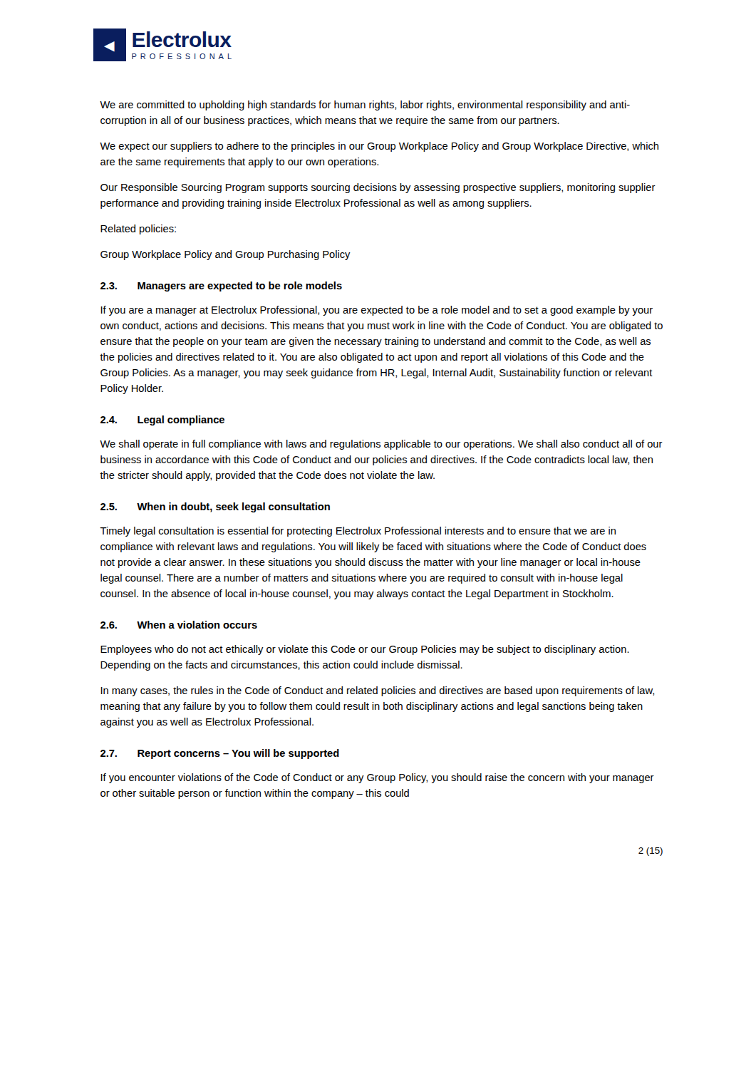◂
Electrolux PROFESSIONAL
We are committed to upholding high standards for human rights, labor rights, environmental responsibility and anti-corruption in all of our business practices, which means that we require the same from our partners.
We expect our suppliers to adhere to the principles in our Group Workplace Policy and Group Workplace Directive, which are the same requirements that apply to our own operations.
Our Responsible Sourcing Program supports sourcing decisions by assessing prospective suppliers, monitoring supplier performance and providing training inside Electrolux Professional as well as among suppliers.
Related policies:
Group Workplace Policy and Group Purchasing Policy
2.3. Managers are expected to be role models
If you are a manager at Electrolux Professional, you are expected to be a role model and to set a good example by your own conduct, actions and decisions. This means that you must work in line with the Code of Conduct. You are obligated to ensure that the people on your team are given the necessary training to understand and commit to the Code, as well as the policies and directives related to it. You are also obligated to act upon and report all violations of this Code and the Group Policies. As a manager, you may seek guidance from HR, Legal, Internal Audit, Sustainability function or relevant Policy Holder.
2.4. Legal compliance
We shall operate in full compliance with laws and regulations applicable to our operations. We shall also conduct all of our business in accordance with this Code of Conduct and our policies and directives. If the Code contradicts local law, then the stricter should apply, provided that the Code does not violate the law.
2.5. When in doubt, seek legal consultation
Timely legal consultation is essential for protecting Electrolux Professional interests and to ensure that we are in compliance with relevant laws and regulations. You will likely be faced with situations where the Code of Conduct does not provide a clear answer. In these situations you should discuss the matter with your line manager or local in-house legal counsel. There are a number of matters and situations where you are required to consult with in-house legal counsel. In the absence of local in-house counsel, you may always contact the Legal Department in Stockholm.
2.6. When a violation occurs
Employees who do not act ethically or violate this Code or our Group Policies may be subject to disciplinary action. Depending on the facts and circumstances, this action could include dismissal.
In many cases, the rules in the Code of Conduct and related policies and directives are based upon requirements of law, meaning that any failure by you to follow them could result in both disciplinary actions and legal sanctions being taken against you as well as Electrolux Professional.
2.7. Report concerns – You will be supported
If you encounter violations of the Code of Conduct or any Group Policy, you should raise the concern with your manager or other suitable person or function within the company – this could
2 (15)